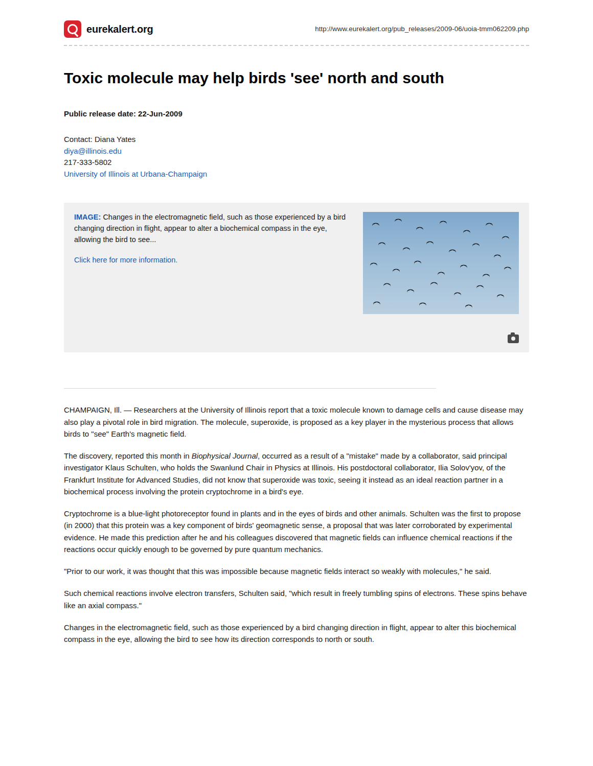eurekalert.org
http://www.eurekalert.org/pub_releases/2009-06/uoia-tmm062209.php
Toxic molecule may help birds 'see' north and south
Public release date: 22-Jun-2009
Contact: Diana Yates
diya@illinois.edu
217-333-5802
University of Illinois at Urbana-Champaign
IMAGE: Changes in the electromagnetic field, such as those experienced by a bird changing direction in flight, appear to alter a biochemical compass in the eye, allowing the bird to see...
Click here for more information.
CHAMPAIGN, Ill. — Researchers at the University of Illinois report that a toxic molecule known to damage cells and cause disease may also play a pivotal role in bird migration. The molecule, superoxide, is proposed as a key player in the mysterious process that allows birds to "see" Earth's magnetic field.
The discovery, reported this month in Biophysical Journal, occurred as a result of a "mistake" made by a collaborator, said principal investigator Klaus Schulten, who holds the Swanlund Chair in Physics at Illinois. His postdoctoral collaborator, Ilia Solov'yov, of the Frankfurt Institute for Advanced Studies, did not know that superoxide was toxic, seeing it instead as an ideal reaction partner in a biochemical process involving the protein cryptochrome in a bird's eye.
Cryptochrome is a blue-light photoreceptor found in plants and in the eyes of birds and other animals. Schulten was the first to propose (in 2000) that this protein was a key component of birds' geomagnetic sense, a proposal that was later corroborated by experimental evidence. He made this prediction after he and his colleagues discovered that magnetic fields can influence chemical reactions if the reactions occur quickly enough to be governed by pure quantum mechanics.
"Prior to our work, it was thought that this was impossible because magnetic fields interact so weakly with molecules," he said.
Such chemical reactions involve electron transfers, Schulten said, "which result in freely tumbling spins of electrons. These spins behave like an axial compass."
Changes in the electromagnetic field, such as those experienced by a bird changing direction in flight, appear to alter this biochemical compass in the eye, allowing the bird to see how its direction corresponds to north or south.